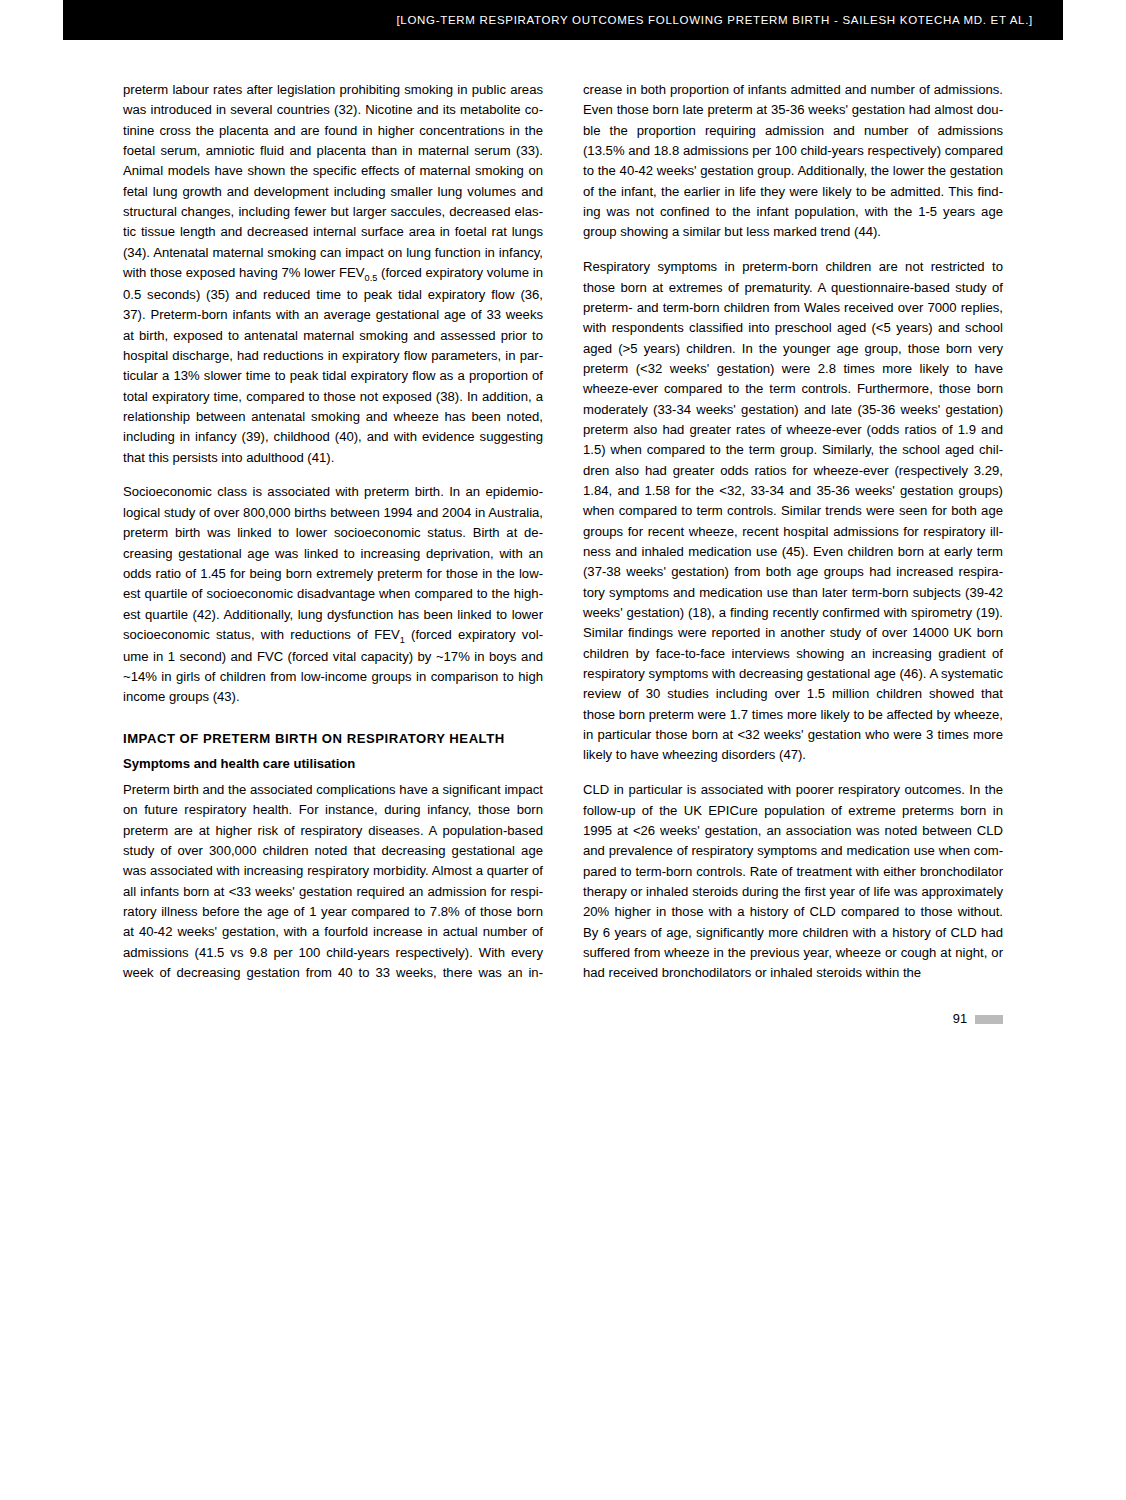[Long-term respiratory outcomes following preterm birth - Sailesh Kotecha MD. et al.]
preterm labour rates after legislation prohibiting smoking in public areas was introduced in several countries (32). Nicotine and its metabolite cotinine cross the placenta and are found in higher concentrations in the foetal serum, amniotic fluid and placenta than in maternal serum (33). Animal models have shown the specific effects of maternal smoking on fetal lung growth and development including smaller lung volumes and structural changes, including fewer but larger saccules, decreased elastic tissue length and decreased internal surface area in foetal rat lungs (34). Antenatal maternal smoking can impact on lung function in infancy, with those exposed having 7% lower FEV0.5 (forced expiratory volume in 0.5 seconds) (35) and reduced time to peak tidal expiratory flow (36, 37). Preterm-born infants with an average gestational age of 33 weeks at birth, exposed to antenatal maternal smoking and assessed prior to hospital discharge, had reductions in expiratory flow parameters, in particular a 13% slower time to peak tidal expiratory flow as a proportion of total expiratory time, compared to those not exposed (38). In addition, a relationship between antenatal smoking and wheeze has been noted, including in infancy (39), childhood (40), and with evidence suggesting that this persists into adulthood (41).
Socioeconomic class is associated with preterm birth. In an epidemiological study of over 800,000 births between 1994 and 2004 in Australia, preterm birth was linked to lower socioeconomic status. Birth at decreasing gestational age was linked to increasing deprivation, with an odds ratio of 1.45 for being born extremely preterm for those in the lowest quartile of socioeconomic disadvantage when compared to the highest quartile (42). Additionally, lung dysfunction has been linked to lower socioeconomic status, with reductions of FEV1 (forced expiratory volume in 1 second) and FVC (forced vital capacity) by ~17% in boys and ~14% in girls of children from low-income groups in comparison to high income groups (43).
Impact of preterm birth on respiratory health
Symptoms and health care utilisation
Preterm birth and the associated complications have a significant impact on future respiratory health. For instance, during infancy, those born preterm are at higher risk of respiratory diseases. A population-based study of over 300,000 children noted that decreasing gestational age was associated with increasing respiratory morbidity. Almost a quarter of all infants born at <33 weeks' gestation required an admission for respiratory illness before the age of 1 year compared to 7.8% of those born at 40-42 weeks' gestation, with a fourfold increase in actual number of admissions (41.5 vs 9.8 per 100 child-years respectively). With every week of decreasing gestation from 40 to 33 weeks, there was an increase in both proportion of infants admitted and number of admissions. Even those born late preterm at 35-36 weeks' gestation had almost double the proportion requiring admission and number of admissions (13.5% and 18.8 admissions per 100 child-years respectively) compared to the 40-42 weeks' gestation group. Additionally, the lower the gestation of the infant, the earlier in life they were likely to be admitted. This finding was not confined to the infant population, with the 1-5 years age group showing a similar but less marked trend (44).
Respiratory symptoms in preterm-born children are not restricted to those born at extremes of prematurity. A questionnaire-based study of preterm- and term-born children from Wales received over 7000 replies, with respondents classified into preschool aged (<5 years) and school aged (>5 years) children. In the younger age group, those born very preterm (<32 weeks' gestation) were 2.8 times more likely to have wheeze-ever compared to the term controls. Furthermore, those born moderately (33-34 weeks' gestation) and late (35-36 weeks' gestation) preterm also had greater rates of wheeze-ever (odds ratios of 1.9 and 1.5) when compared to the term group. Similarly, the school aged children also had greater odds ratios for wheeze-ever (respectively 3.29, 1.84, and 1.58 for the <32, 33-34 and 35-36 weeks' gestation groups) when compared to term controls. Similar trends were seen for both age groups for recent wheeze, recent hospital admissions for respiratory illness and inhaled medication use (45). Even children born at early term (37-38 weeks' gestation) from both age groups had increased respiratory symptoms and medication use than later term-born subjects (39-42 weeks' gestation) (18), a finding recently confirmed with spirometry (19). Similar findings were reported in another study of over 14000 UK born children by face-to-face interviews showing an increasing gradient of respiratory symptoms with decreasing gestational age (46). A systematic review of 30 studies including over 1.5 million children showed that those born preterm were 1.7 times more likely to be affected by wheeze, in particular those born at <32 weeks' gestation who were 3 times more likely to have wheezing disorders (47).
CLD in particular is associated with poorer respiratory outcomes. In the follow-up of the UK EPICure population of extreme preterms born in 1995 at <26 weeks' gestation, an association was noted between CLD and prevalence of respiratory symptoms and medication use when compared to term-born controls. Rate of treatment with either bronchodilator therapy or inhaled steroids during the first year of life was approximately 20% higher in those with a history of CLD compared to those without. By 6 years of age, significantly more children with a history of CLD had suffered from wheeze in the previous year, wheeze or cough at night, or had received bronchodilators or inhaled steroids within the
91